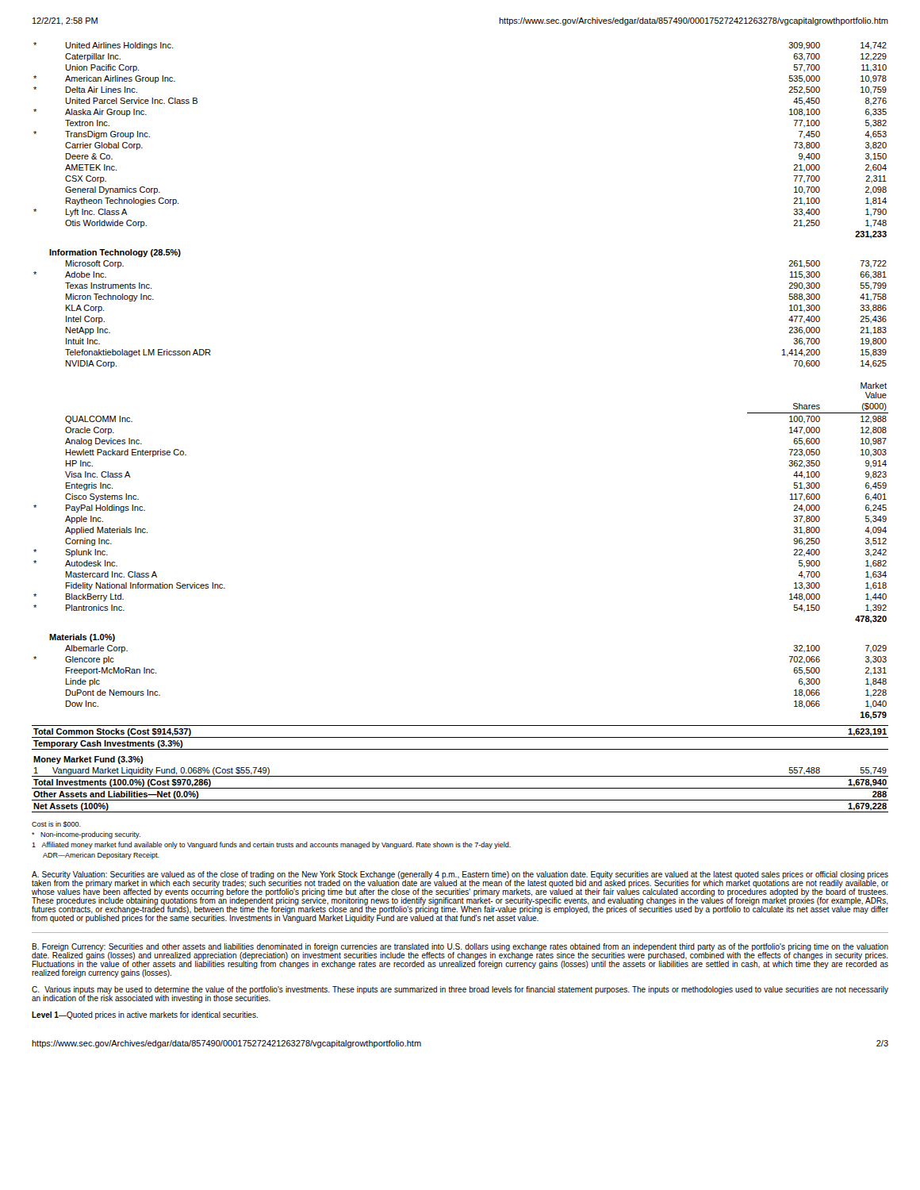12/2/21, 2:58 PM
https://www.sec.gov/Archives/edgar/data/857490/000175272421263278/vgcapitalgrowthportfolio.htm
| * | United Airlines Holdings Inc. | 309,900 | 14,742 |
| | Caterpillar Inc. | 63,700 | 12,229 |
| | Union Pacific Corp. | 57,700 | 11,310 |
| * | American Airlines Group Inc. | 535,000 | 10,978 |
| * | Delta Air Lines Inc. | 252,500 | 10,759 |
| | United Parcel Service Inc. Class B | 45,450 | 8,276 |
| * | Alaska Air Group Inc. | 108,100 | 6,335 |
| | Textron Inc. | 77,100 | 5,382 |
| * | TransDigm Group Inc. | 7,450 | 4,653 |
| | Carrier Global Corp. | 73,800 | 3,820 |
| | Deere & Co. | 9,400 | 3,150 |
| | AMETEK Inc. | 21,000 | 2,604 |
| | CSX Corp. | 77,700 | 2,311 |
| | General Dynamics Corp. | 10,700 | 2,098 |
| | Raytheon Technologies Corp. | 21,100 | 1,814 |
| * | Lyft Inc. Class A | 33,400 | 1,790 |
| | Otis Worldwide Corp. | 21,250 | 1,748 |
| | | | 231,233 |
| | Information Technology (28.5%) |
| | Microsoft Corp. | 261,500 | 73,722 |
| * | Adobe Inc. | 115,300 | 66,381 |
| | Texas Instruments Inc. | 290,300 | 55,799 |
| | Micron Technology Inc. | 588,300 | 41,758 |
| | KLA Corp. | 101,300 | 33,886 |
| | Intel Corp. | 477,400 | 25,436 |
| | NetApp Inc. | 236,000 | 21,183 |
| | Intuit Inc. | 36,700 | 19,800 |
| | Telefonaktiebolaget LM Ericsson ADR | 1,414,200 | 15,839 |
| | NVIDIA Corp. | 70,600 | 14,625 |
| | | | Market Value |
| | | Shares | ($000) |
| | QUALCOMM Inc. | 100,700 | 12,988 |
| | Oracle Corp. | 147,000 | 12,808 |
| | Analog Devices Inc. | 65,600 | 10,987 |
| | Hewlett Packard Enterprise Co. | 723,050 | 10,303 |
| | HP Inc. | 362,350 | 9,914 |
| | Visa Inc. Class A | 44,100 | 9,823 |
| | Entegris Inc. | 51,300 | 6,459 |
| | Cisco Systems Inc. | 117,600 | 6,401 |
| * | PayPal Holdings Inc. | 24,000 | 6,245 |
| | Apple Inc. | 37,800 | 5,349 |
| | Applied Materials Inc. | 31,800 | 4,094 |
| | Corning Inc. | 96,250 | 3,512 |
| * | Splunk Inc. | 22,400 | 3,242 |
| * | Autodesk Inc. | 5,900 | 1,682 |
| | Mastercard Inc. Class A | 4,700 | 1,634 |
| | Fidelity National Information Services Inc. | 13,300 | 1,618 |
| * | BlackBerry Ltd. | 148,000 | 1,440 |
| * | Plantronics Inc. | 54,150 | 1,392 |
| | | | 478,320 |
| | Materials (1.0%) |
| | Albemarle Corp. | 32,100 | 7,029 |
| * | Glencore plc | 702,066 | 3,303 |
| | Freeport-McMoRan Inc. | 65,500 | 2,131 |
| | Linde plc | 6,300 | 1,848 |
| | DuPont de Nemours Inc. | 18,066 | 1,228 |
| | Dow Inc. | 18,066 | 1,040 |
| | | | 16,579 |
| Total Common Stocks (Cost $914,537) | 1,623,191 |
| Temporary Cash Investments (3.3%) |
| Money Market Fund (3.3%) |
| 1 | Vanguard Market Liquidity Fund, 0.068% (Cost $55,749) | 557,488 | 55,749 |
| Total Investments (100.0%) (Cost $970,286) | 1,678,940 |
| Other Assets and Liabilities—Net (0.0%) | 288 |
| Net Assets (100%) | 1,679,228 |
Cost is in $000.
* Non-income-producing security.
1 Affiliated money market fund available only to Vanguard funds and certain trusts and accounts managed by Vanguard. Rate shown is the 7-day yield.
ADR—American Depositary Receipt.
A. Security Valuation: Securities are valued as of the close of trading on the New York Stock Exchange (generally 4 p.m., Eastern time) on the valuation date. Equity securities are valued at the latest quoted sales prices or official closing prices taken from the primary market in which each security trades; such securities not traded on the valuation date are valued at the mean of the latest quoted bid and asked prices. Securities for which market quotations are not readily available, or whose values have been affected by events occurring before the portfolio's pricing time but after the close of the securities' primary markets, are valued at their fair values calculated according to procedures adopted by the board of trustees. These procedures include obtaining quotations from an independent pricing service, monitoring news to identify significant market- or security-specific events, and evaluating changes in the values of foreign market proxies (for example, ADRs, futures contracts, or exchange-traded funds), between the time the foreign markets close and the portfolio's pricing time. When fair-value pricing is employed, the prices of securities used by a portfolio to calculate its net asset value may differ from quoted or published prices for the same securities. Investments in Vanguard Market Liquidity Fund are valued at that fund's net asset value.
B. Foreign Currency: Securities and other assets and liabilities denominated in foreign currencies are translated into U.S. dollars using exchange rates obtained from an independent third party as of the portfolio's pricing time on the valuation date. Realized gains (losses) and unrealized appreciation (depreciation) on investment securities include the effects of changes in exchange rates since the securities were purchased, combined with the effects of changes in security prices. Fluctuations in the value of other assets and liabilities resulting from changes in exchange rates are recorded as unrealized foreign currency gains (losses) until the assets or liabilities are settled in cash, at which time they are recorded as realized foreign currency gains (losses).
C. Various inputs may be used to determine the value of the portfolio's investments. These inputs are summarized in three broad levels for financial statement purposes. The inputs or methodologies used to value securities are not necessarily an indication of the risk associated with investing in those securities.
Level 1—Quoted prices in active markets for identical securities.
https://www.sec.gov/Archives/edgar/data/857490/000175272421263278/vgcapitalgrowthportfolio.htm
2/3